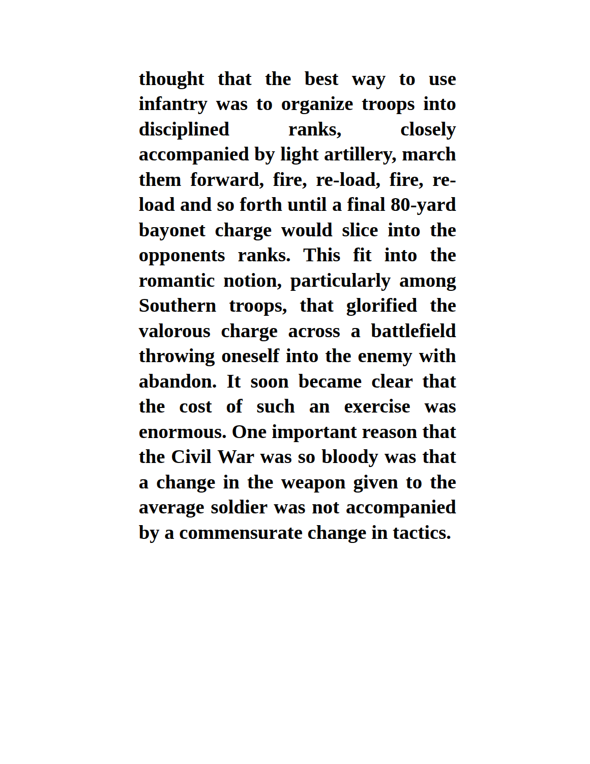thought that the best way to use infantry was to organize troops into disciplined ranks, closely accompanied by light artillery, march them forward, fire, re-load, fire, re-load and so forth until a final 80-yard bayonet charge would slice into the opponents ranks. This fit into the romantic notion, particularly among Southern troops, that glorified the valorous charge across a battlefield throwing oneself into the enemy with abandon. It soon became clear that the cost of such an exercise was enormous. One important reason that the Civil War was so bloody was that a change in the weapon given to the average soldier was not accompanied by a commensurate change in tactics.